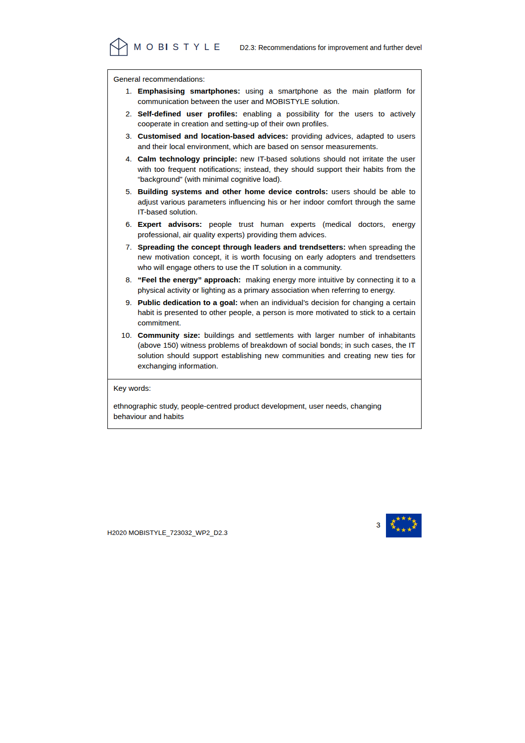M O BI S T Y L E
D2.3: Recommendations for improvement and further development of solutions
General recommendations:
Emphasising smartphones: using a smartphone as the main platform for communication between the user and MOBISTYLE solution.
Self-defined user profiles: enabling a possibility for the users to actively cooperate in creation and setting-up of their own profiles.
Customised and location-based advices: providing advices, adapted to users and their local environment, which are based on sensor measurements.
Calm technology principle: new IT-based solutions should not irritate the user with too frequent notifications; instead, they should support their habits from the “background” (with minimal cognitive load).
Building systems and other home device controls: users should be able to adjust various parameters influencing his or her indoor comfort through the same IT-based solution.
Expert advisors: people trust human experts (medical doctors, energy professional, air quality experts) providing them advices.
Spreading the concept through leaders and trendsetters: when spreading the new motivation concept, it is worth focusing on early adopters and trendsetters who will engage others to use the IT solution in a community.
“Feel the energy” approach: making energy more intuitive by connecting it to a physical activity or lighting as a primary association when referring to energy.
Public dedication to a goal: when an individual’s decision for changing a certain habit is presented to other people, a person is more motivated to stick to a certain commitment.
Community size: buildings and settlements with larger number of inhabitants (above 150) witness problems of breakdown of social bonds; in such cases, the IT solution should support establishing new communities and creating new ties for exchanging information.
Key words:
ethnographic study, people-centred product development, user needs, changing behaviour and habits
H2020 MOBISTYLE_723032_WP2_D2.3
3 ★ ★ ★ ★ ★ ★ ★ ★ ★ ★ ★ ★